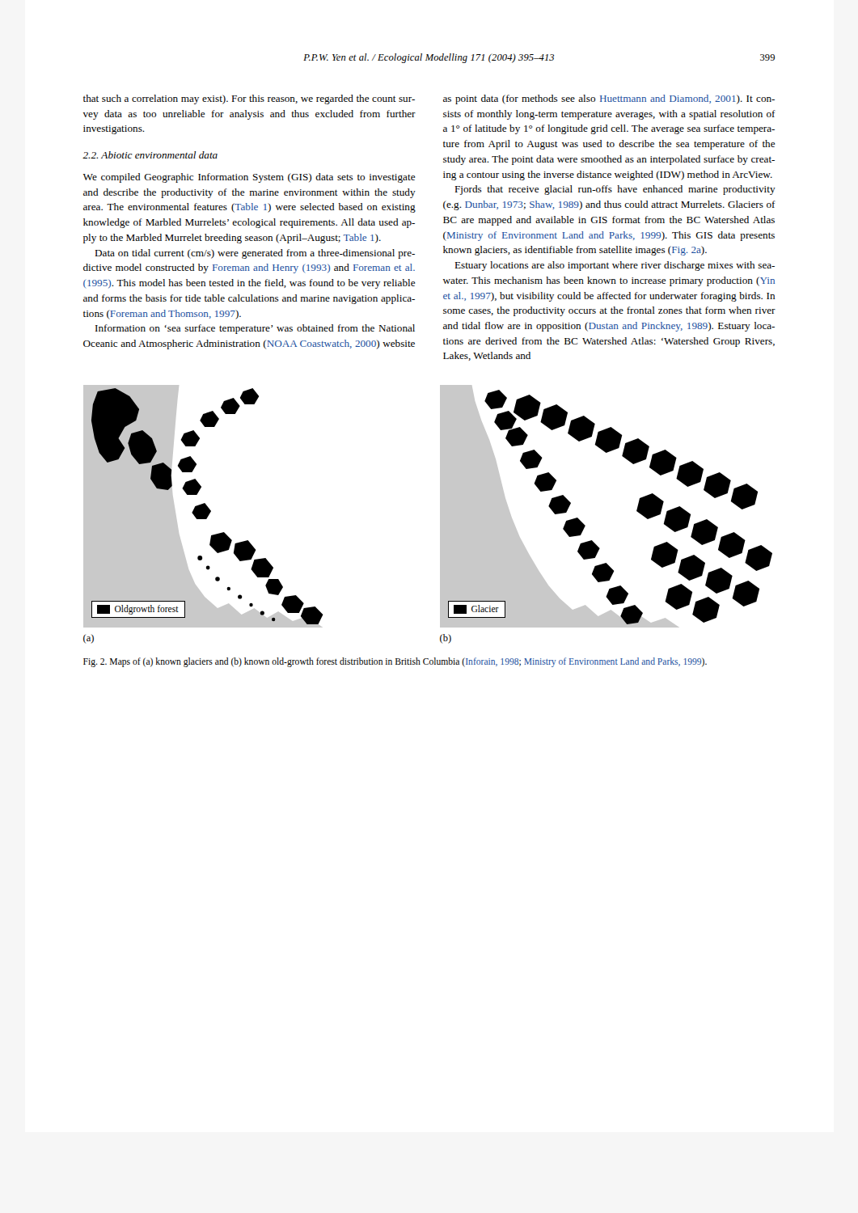P.P.W. Yen et al. / Ecological Modelling 171 (2004) 395–413 399
that such a correlation may exist). For this reason, we regarded the count survey data as too unreliable for analysis and thus excluded from further investigations.
2.2. Abiotic environmental data
We compiled Geographic Information System (GIS) data sets to investigate and describe the productivity of the marine environment within the study area. The environmental features (Table 1) were selected based on existing knowledge of Marbled Murrelets’ ecological requirements. All data used apply to the Marbled Murrelet breeding season (April–August; Table 1).
Data on tidal current (cm/s) were generated from a three-dimensional predictive model constructed by Foreman and Henry (1993) and Foreman et al. (1995). This model has been tested in the field, was found to be very reliable and forms the basis for tide table calculations and marine navigation applications (Foreman and Thomson, 1997).
Information on ‘sea surface temperature’ was obtained from the National Oceanic and Atmospheric Administration (NOAA Coastwatch, 2000) website as point data (for methods see also Huettmann and Diamond, 2001). It consists of monthly long-term temperature averages, with a spatial resolution of a 1° of latitude by 1° of longitude grid cell. The average sea surface temperature from April to August was used to describe the sea temperature of the study area. The point data were smoothed as an interpolated surface by creating a contour using the inverse distance weighted (IDW) method in ArcView.
Fjords that receive glacial run-offs have enhanced marine productivity (e.g. Dunbar, 1973; Shaw, 1989) and thus could attract Murrelets. Glaciers of BC are mapped and available in GIS format from the BC Watershed Atlas (Ministry of Environment Land and Parks, 1999). This GIS data presents known glaciers, as identifiable from satellite images (Fig. 2a).
Estuary locations are also important where river discharge mixes with seawater. This mechanism has been known to increase primary production (Yin et al., 1997), but visibility could be affected for underwater foraging birds. In some cases, the productivity occurs at the frontal zones that form when river and tidal flow are in opposition (Dustan and Pinckney, 1989). Estuary locations are derived from the BC Watershed Atlas: ‘Watershed Group Rivers, Lakes, Wetlands and
Oldgrowth forest
(a)
Glacier
(b)
Fig. 2. Maps of (a) known glaciers and (b) known old-growth forest distribution in British Columbia (Inforain, 1998; Ministry of Environment Land and Parks, 1999).